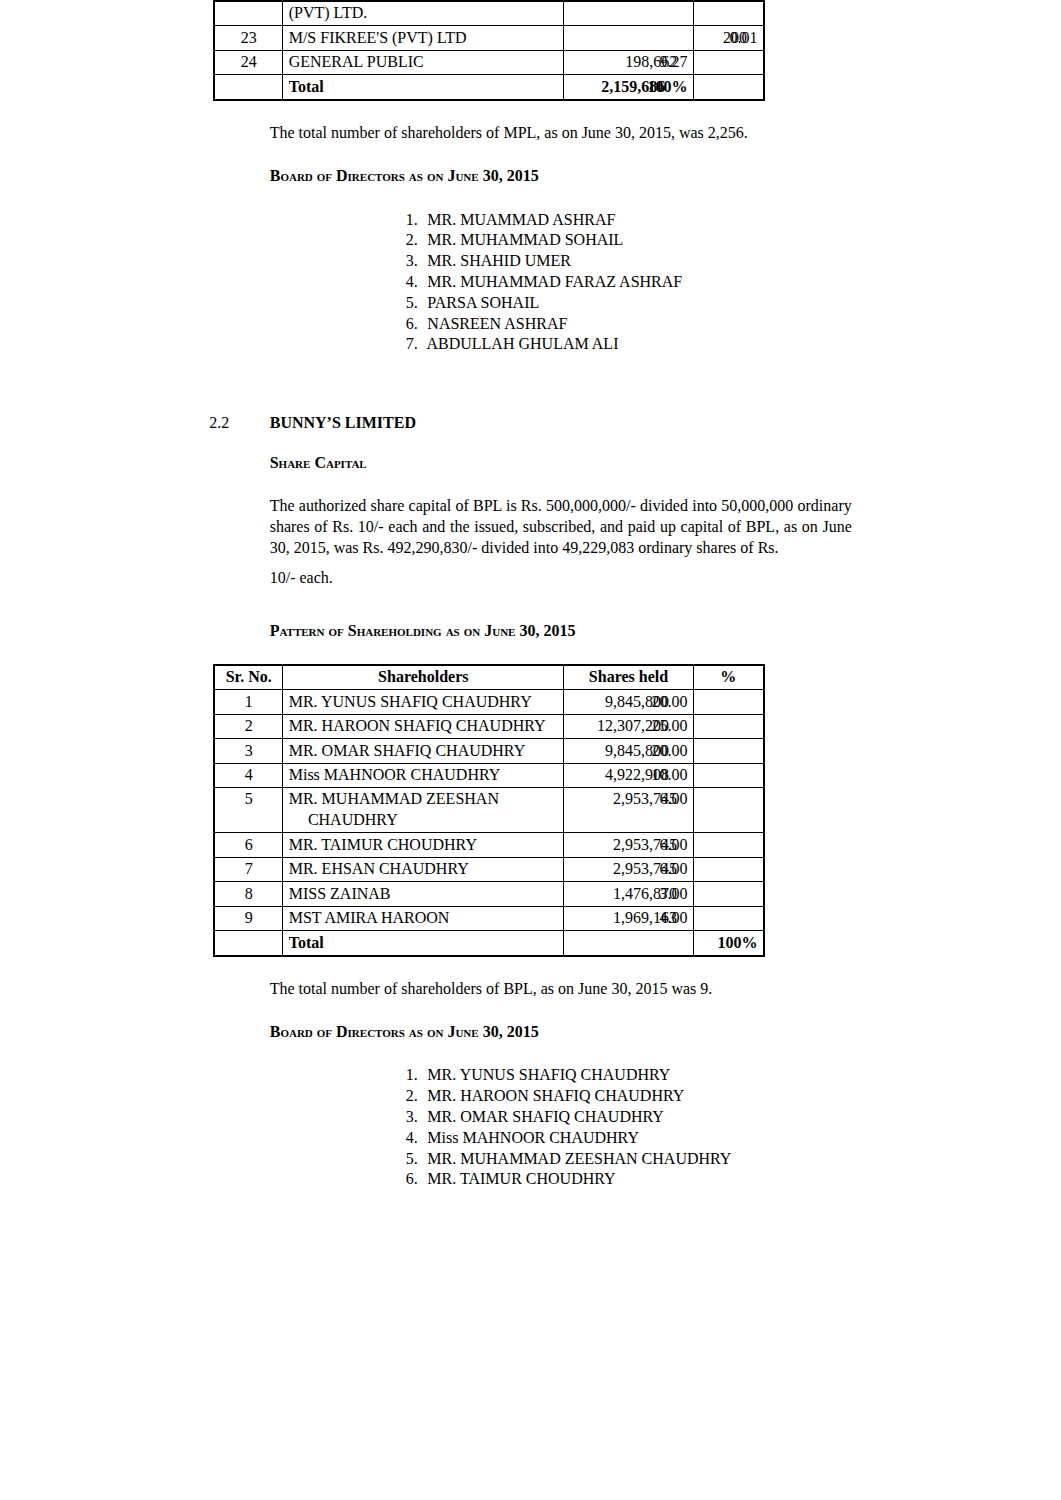| | (PVT) LTD. | | |
| 23 | M/S FIKREE'S (PVT) LTD | | 200 0.01 |
| 24 | GENERAL PUBLIC | 198,662 9.27 | |
| | Total | 2,159,686 100% | |
The total number of shareholders of MPL, as on June 30, 2015, was 2,256.
Board of Directors as on June 30, 2015
1. MR. MUAMMAD ASHRAF
2. MR. MUHAMMAD SOHAIL
3. MR. SHAHID UMER
4. MR. MUHAMMAD FARAZ ASHRAF
5. PARSA SOHAIL
6. NASREEN ASHRAF
7. ABDULLAH GHULAM ALI
2.2 BUNNY’S LIMITED
Share Capital
The authorized share capital of BPL is Rs. 500,000,000/- divided into 50,000,000 ordinary shares of Rs. 10/- each and the issued, subscribed, and paid up capital of BPL, as on June 30, 2015, was Rs. 492,290,830/- divided into 49,229,083 ordinary shares of Rs.
10/- each.
Pattern of Shareholding as on June 30, 2015
| Sr. No. | Shareholders | Shares held | % |
| --- | --- | --- | --- |
| 1 | MR. YUNUS SHAFIQ CHAUDHRY | 9,845,800 20.00 | |
| 2 | MR. HAROON SHAFIQ CHAUDHRY | 12,307,200 25.00 | |
| 3 | MR. OMAR SHAFIQ CHAUDHRY | 9,845,800 20.00 | |
| 4 | Miss MAHNOOR CHAUDHRY | 4,922,908 10.00 | |
| 5 | MR. MUHAMMAD ZEESHAN CHAUDHRY | 2,953,745 6.00 | |
| 6 | MR. TAIMUR CHOUDHRY | 2,953,745 6.00 | |
| 7 | MR. EHSAN CHAUDHRY | 2,953,745 6.00 | |
| 8 | MISS ZAINAB | 1,476,870 3.00 | |
| 9 | MST AMIRA HAROON | 1,969,163 4.00 | |
| | Total | | 100% |
The total number of shareholders of BPL, as on June 30, 2015 was 9.
Board of Directors as on June 30, 2015
1. MR. YUNUS SHAFIQ CHAUDHRY
2. MR. HAROON SHAFIQ CHAUDHRY
3. MR. OMAR SHAFIQ CHAUDHRY
4. Miss MAHNOOR CHAUDHRY
5. MR. MUHAMMAD ZEESHAN CHAUDHRY
6. MR. TAIMUR CHOUDHRY